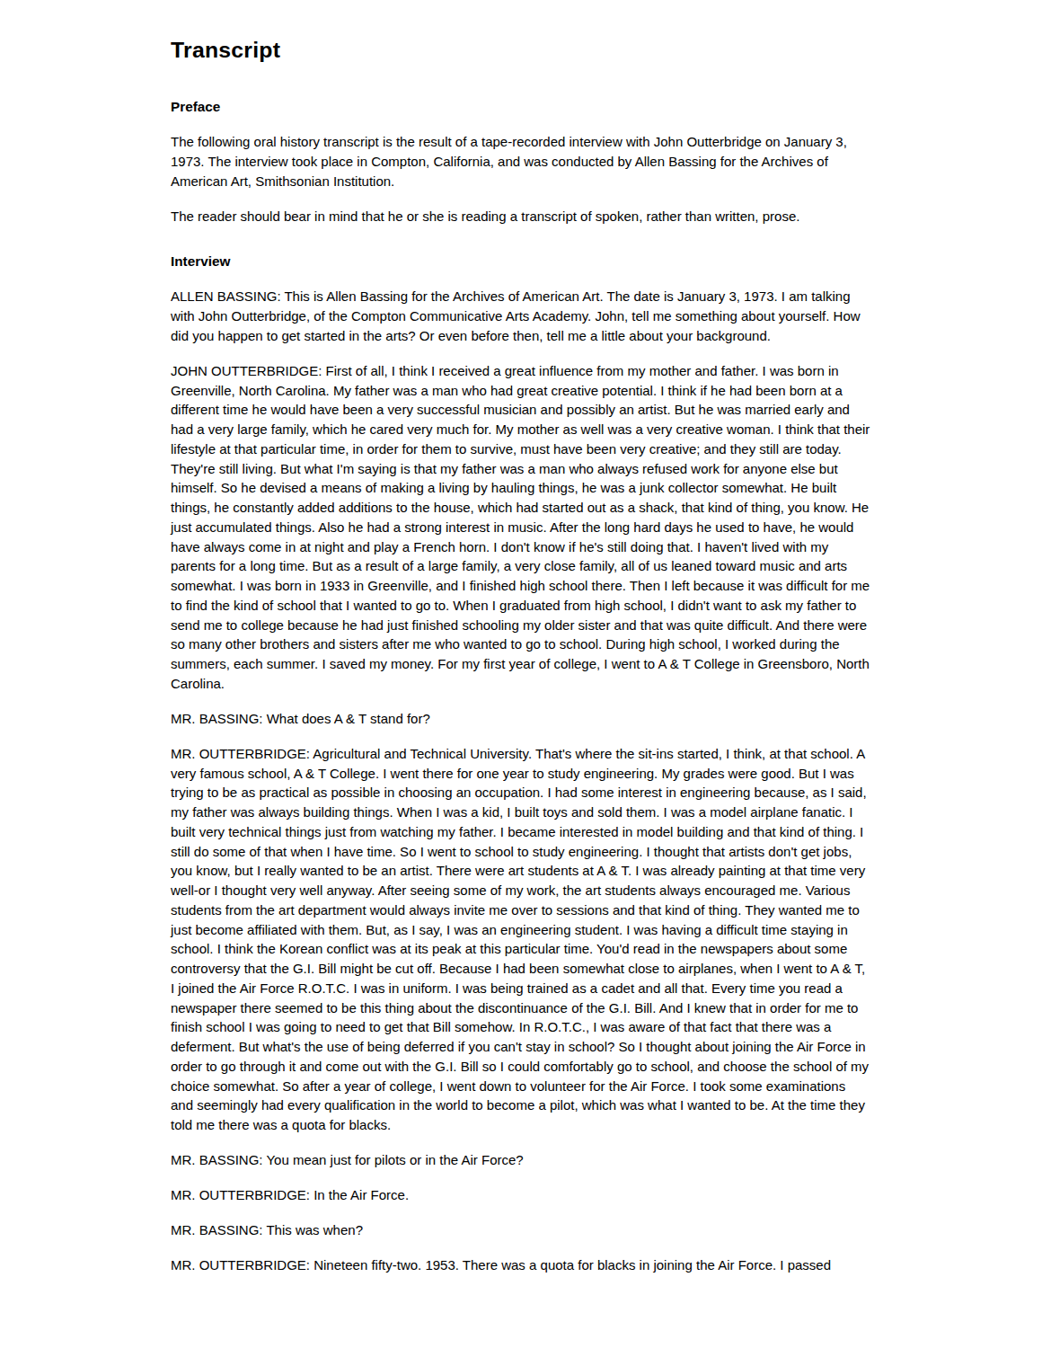Transcript
Preface
The following oral history transcript is the result of a tape-recorded interview with John Outterbridge on January 3, 1973. The interview took place in Compton, California, and was conducted by Allen Bassing for the Archives of American Art, Smithsonian Institution.
The reader should bear in mind that he or she is reading a transcript of spoken, rather than written, prose.
Interview
ALLEN BASSING: This is Allen Bassing for the Archives of American Art. The date is January 3, 1973. I am talking with John Outterbridge, of the Compton Communicative Arts Academy. John, tell me something about yourself. How did you happen to get started in the arts? Or even before then, tell me a little about your background.
JOHN OUTTERBRIDGE: First of all, I think I received a great influence from my mother and father. I was born in Greenville, North Carolina. My father was a man who had great creative potential. I think if he had been born at a different time he would have been a very successful musician and possibly an artist. But he was married early and had a very large family, which he cared very much for. My mother as well was a very creative woman. I think that their lifestyle at that particular time, in order for them to survive, must have been very creative; and they still are today. They're still living. But what I'm saying is that my father was a man who always refused work for anyone else but himself. So he devised a means of making a living by hauling things, he was a junk collector somewhat. He built things, he constantly added additions to the house, which had started out as a shack, that kind of thing, you know. He just accumulated things. Also he had a strong interest in music. After the long hard days he used to have, he would have always come in at night and play a French horn. I don't know if he's still doing that. I haven't lived with my parents for a long time. But as a result of a large family, a very close family, all of us leaned toward music and arts somewhat. I was born in 1933 in Greenville, and I finished high school there. Then I left because it was difficult for me to find the kind of school that I wanted to go to. When I graduated from high school, I didn't want to ask my father to send me to college because he had just finished schooling my older sister and that was quite difficult. And there were so many other brothers and sisters after me who wanted to go to school. During high school, I worked during the summers, each summer. I saved my money. For my first year of college, I went to A & T College in Greensboro, North Carolina.
MR. BASSING: What does A & T stand for?
MR. OUTTERBRIDGE: Agricultural and Technical University. That's where the sit-ins started, I think, at that school. A very famous school, A & T College. I went there for one year to study engineering. My grades were good. But I was trying to be as practical as possible in choosing an occupation. I had some interest in engineering because, as I said, my father was always building things. When I was a kid, I built toys and sold them. I was a model airplane fanatic. I built very technical things just from watching my father. I became interested in model building and that kind of thing. I still do some of that when I have time. So I went to school to study engineering. I thought that artists don't get jobs, you know, but I really wanted to be an artist. There were art students at A & T. I was already painting at that time very well-or I thought very well anyway. After seeing some of my work, the art students always encouraged me. Various students from the art department would always invite me over to sessions and that kind of thing. They wanted me to just become affiliated with them. But, as I say, I was an engineering student. I was having a difficult time staying in school. I think the Korean conflict was at its peak at this particular time. You'd read in the newspapers about some controversy that the G.I. Bill might be cut off. Because I had been somewhat close to airplanes, when I went to A & T, I joined the Air Force R.O.T.C. I was in uniform. I was being trained as a cadet and all that. Every time you read a newspaper there seemed to be this thing about the discontinuance of the G.I. Bill. And I knew that in order for me to finish school I was going to need to get that Bill somehow. In R.O.T.C., I was aware of that fact that there was a deferment. But what's the use of being deferred if you can't stay in school? So I thought about joining the Air Force in order to go through it and come out with the G.I. Bill so I could comfortably go to school, and choose the school of my choice somewhat. So after a year of college, I went down to volunteer for the Air Force. I took some examinations and seemingly had every qualification in the world to become a pilot, which was what I wanted to be. At the time they told me there was a quota for blacks.
MR. BASSING: You mean just for pilots or in the Air Force?
MR. OUTTERBRIDGE: In the Air Force.
MR. BASSING: This was when?
MR. OUTTERBRIDGE: Nineteen fifty-two. 1953. There was a quota for blacks in joining the Air Force. I passed